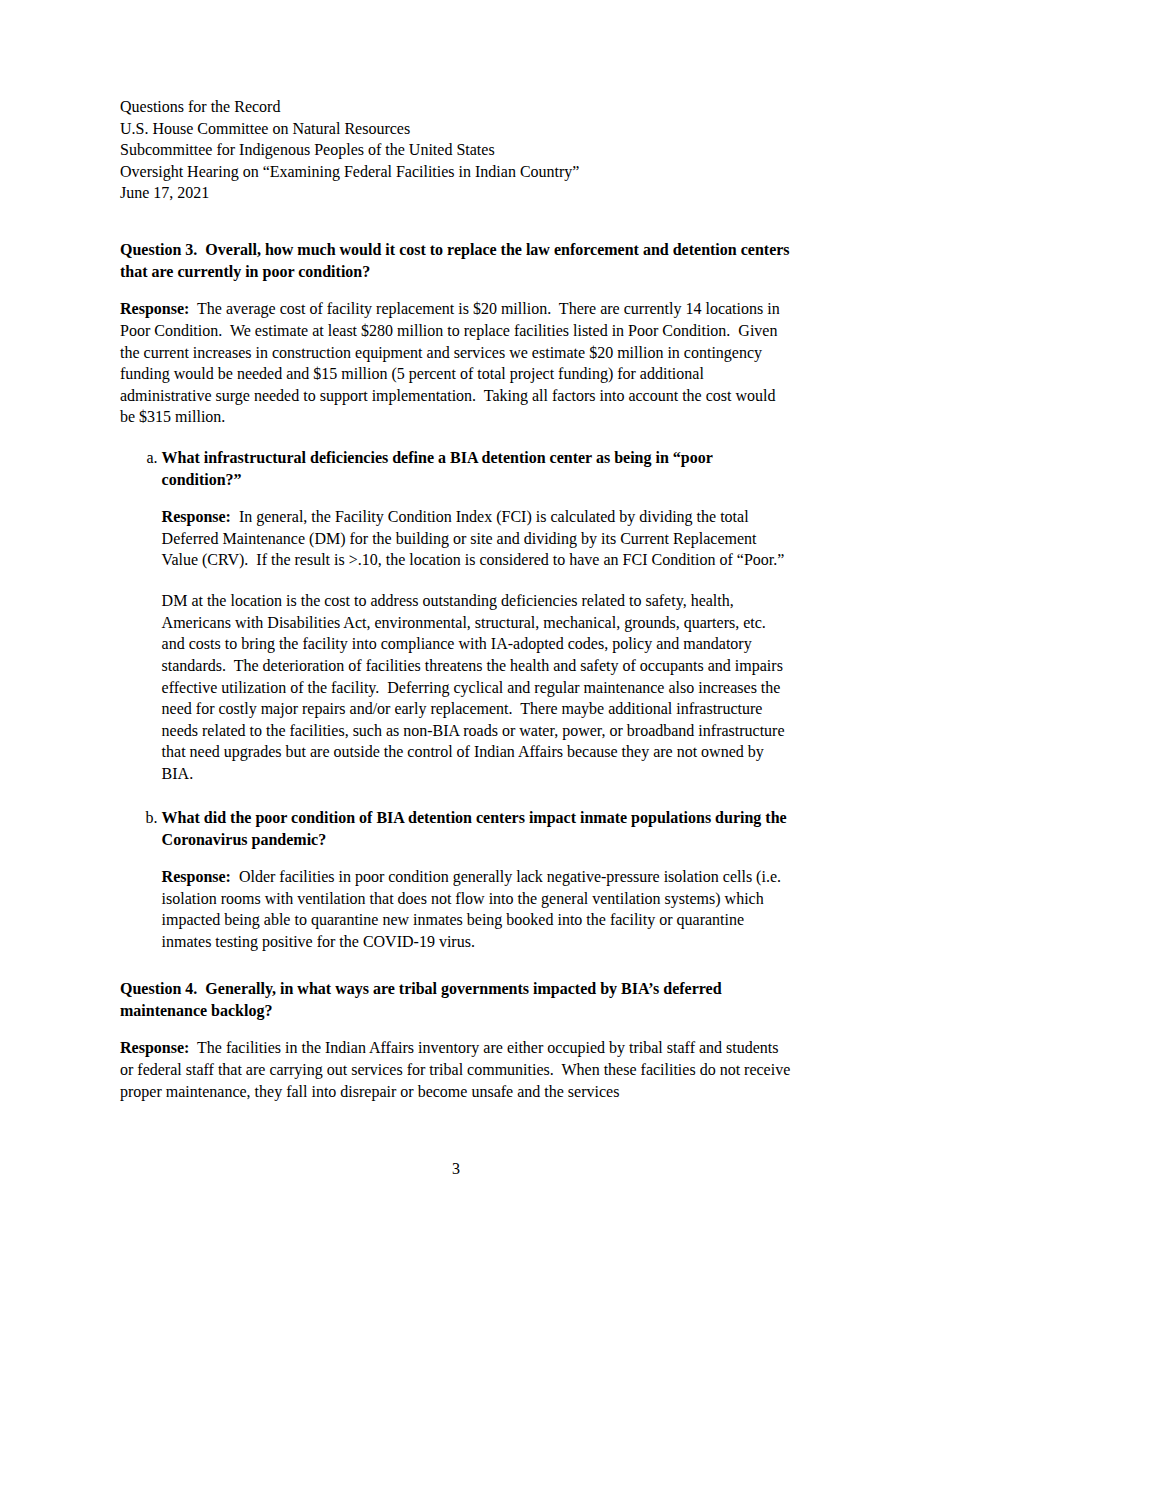Questions for the Record
U.S. House Committee on Natural Resources
Subcommittee for Indigenous Peoples of the United States
Oversight Hearing on “Examining Federal Facilities in Indian Country”
June 17, 2021
Question 3. Overall, how much would it cost to replace the law enforcement and detention centers that are currently in poor condition?
Response: The average cost of facility replacement is $20 million. There are currently 14 locations in Poor Condition. We estimate at least $280 million to replace facilities listed in Poor Condition. Given the current increases in construction equipment and services we estimate $20 million in contingency funding would be needed and $15 million (5 percent of total project funding) for additional administrative surge needed to support implementation. Taking all factors into account the cost would be $315 million.
What infrastructural deficiencies define a BIA detention center as being in “poor condition?”
Response: In general, the Facility Condition Index (FCI) is calculated by dividing the total Deferred Maintenance (DM) for the building or site and dividing by its Current Replacement Value (CRV). If the result is >.10, the location is considered to have an FCI Condition of “Poor.”
DM at the location is the cost to address outstanding deficiencies related to safety, health, Americans with Disabilities Act, environmental, structural, mechanical, grounds, quarters, etc. and costs to bring the facility into compliance with IA-adopted codes, policy and mandatory standards. The deterioration of facilities threatens the health and safety of occupants and impairs effective utilization of the facility. Deferring cyclical and regular maintenance also increases the need for costly major repairs and/or early replacement. There maybe additional infrastructure needs related to the facilities, such as non-BIA roads or water, power, or broadband infrastructure that need upgrades but are outside the control of Indian Affairs because they are not owned by BIA.
What did the poor condition of BIA detention centers impact inmate populations during the Coronavirus pandemic?
Response: Older facilities in poor condition generally lack negative-pressure isolation cells (i.e. isolation rooms with ventilation that does not flow into the general ventilation systems) which impacted being able to quarantine new inmates being booked into the facility or quarantine inmates testing positive for the COVID-19 virus.
Question 4. Generally, in what ways are tribal governments impacted by BIA’s deferred maintenance backlog?
Response: The facilities in the Indian Affairs inventory are either occupied by tribal staff and students or federal staff that are carrying out services for tribal communities. When these facilities do not receive proper maintenance, they fall into disrepair or become unsafe and the services
3